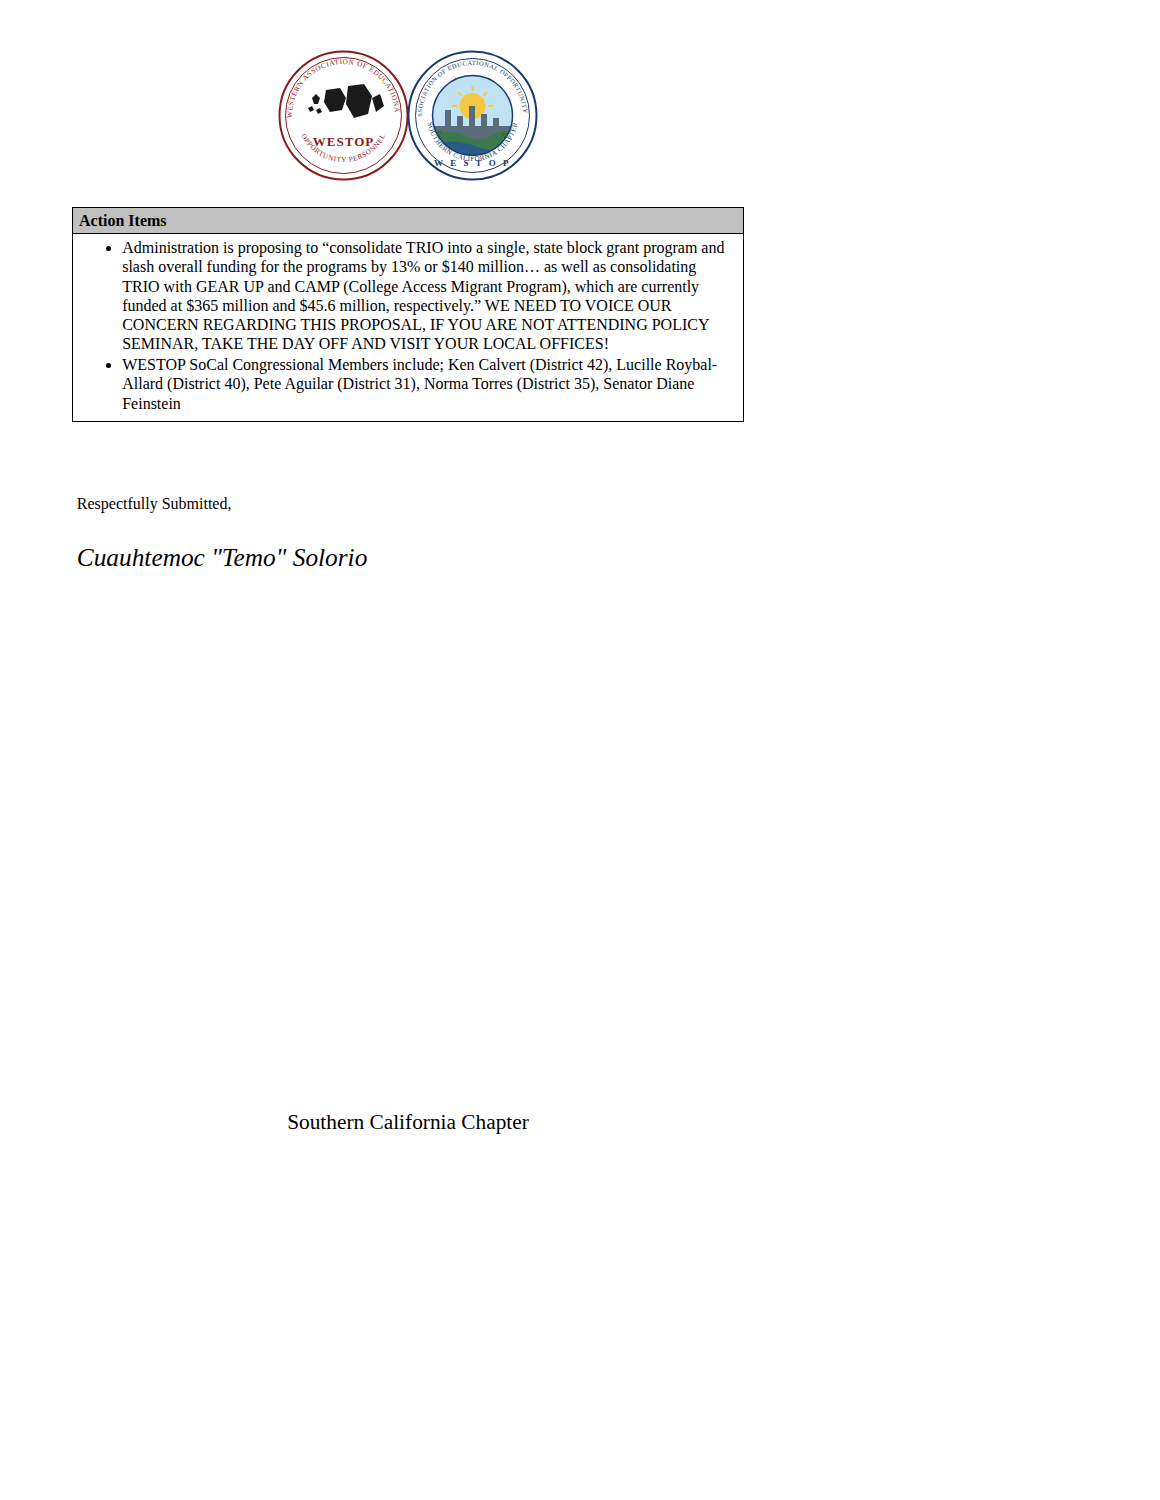WESTERN ASSOCIATION OF EDUCATIONAL OPPORTUNITY PERSONNEL WESTOP WESTERN ASSOCIATION OF EDUCATIONAL OPPORTUNITY PERSONNEL SOUTHERN CALIFORNIA CHAPTER W E S T O P
| Action Items |
| --- |
| Administration is proposing to “consolidate TRIO into a single, state block grant program and slash overall funding for the programs by 13% or $140 million… as well as consolidating TRIO with GEAR UP and CAMP (College Access Migrant Program), which are currently funded at $365 million and $45.6 million, respectively.” WE NEED TO VOICE OUR CONCERN REGARDING THIS PROPOSAL, IF YOU ARE NOT ATTENDING POLICY SEMINAR, TAKE THE DAY OFF AND VISIT YOUR LOCAL OFFICES! WESTOP SoCal Congressional Members include; Ken Calvert (District 42), Lucille Roybal-Allard (District 40), Pete Aguilar (District 31), Norma Torres (District 35), Senator Diane Feinstein |
Respectfully Submitted,
Cuauhtemoc "Temo" Solorio
Southern California Chapter